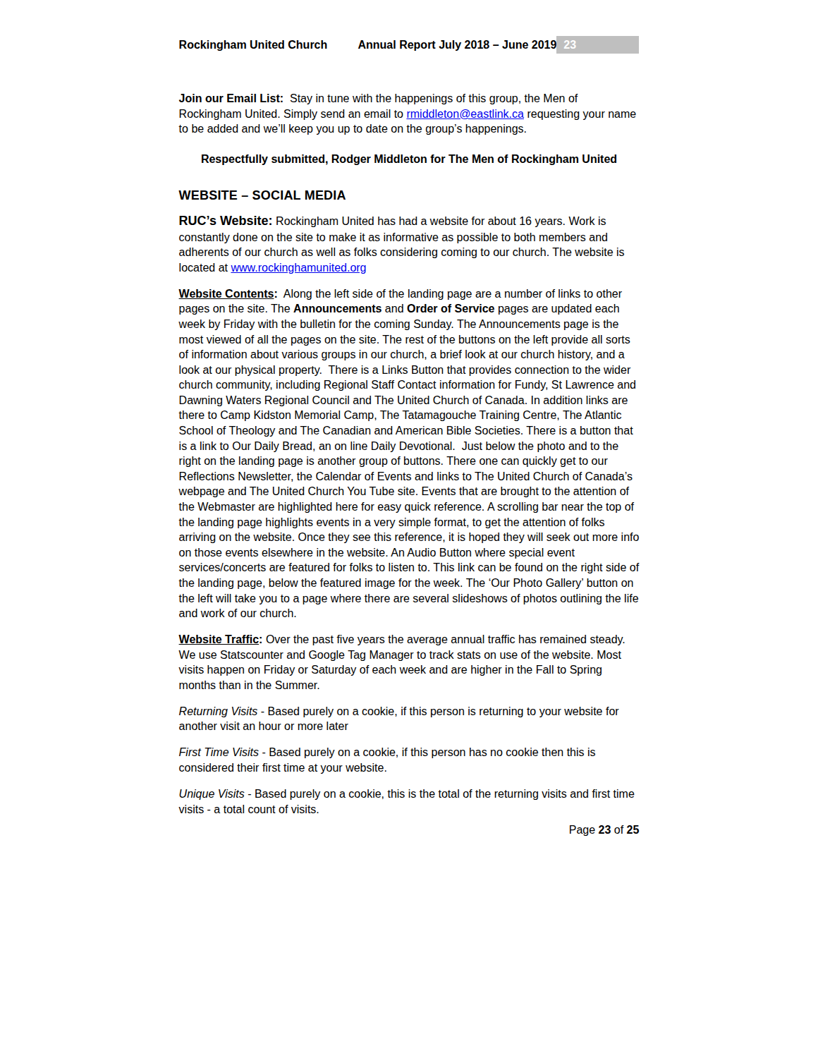Rockingham United Church Annual Report July 2018 – June 2019
23
Join our Email List: Stay in tune with the happenings of this group, the Men of Rockingham United. Simply send an email to rmiddleton@eastlink.ca requesting your name to be added and we’ll keep you up to date on the group’s happenings.
Respectfully submitted, Rodger Middleton for The Men of Rockingham United
WEBSITE – SOCIAL MEDIA
RUC’s Website: Rockingham United has had a website for about 16 years. Work is constantly done on the site to make it as informative as possible to both members and adherents of our church as well as folks considering coming to our church. The website is located at www.rockinghamunited.org
Website Contents: Along the left side of the landing page are a number of links to other pages on the site. The Announcements and Order of Service pages are updated each week by Friday with the bulletin for the coming Sunday. The Announcements page is the most viewed of all the pages on the site. The rest of the buttons on the left provide all sorts of information about various groups in our church, a brief look at our church history, and a look at our physical property. There is a Links Button that provides connection to the wider church community, including Regional Staff Contact information for Fundy, St Lawrence and Dawning Waters Regional Council and The United Church of Canada. In addition links are there to Camp Kidston Memorial Camp, The Tatamagouche Training Centre, The Atlantic School of Theology and The Canadian and American Bible Societies. There is a button that is a link to Our Daily Bread, an on line Daily Devotional. Just below the photo and to the right on the landing page is another group of buttons. There one can quickly get to our Reflections Newsletter, the Calendar of Events and links to The United Church of Canada’s webpage and The United Church You Tube site. Events that are brought to the attention of the Webmaster are highlighted here for easy quick reference. A scrolling bar near the top of the landing page highlights events in a very simple format, to get the attention of folks arriving on the website. Once they see this reference, it is hoped they will seek out more info on those events elsewhere in the website. An Audio Button where special event services/concerts are featured for folks to listen to. This link can be found on the right side of the landing page, below the featured image for the week. The ‘Our Photo Gallery’ button on the left will take you to a page where there are several slideshows of photos outlining the life and work of our church.
Website Traffic: Over the past five years the average annual traffic has remained steady. We use Statscounter and Google Tag Manager to track stats on use of the website. Most visits happen on Friday or Saturday of each week and are higher in the Fall to Spring months than in the Summer.
Returning Visits - Based purely on a cookie, if this person is returning to your website for another visit an hour or more later
First Time Visits - Based purely on a cookie, if this person has no cookie then this is considered their first time at your website.
Unique Visits - Based purely on a cookie, this is the total of the returning visits and first time visits - a total count of visits.
Page 23 of 25